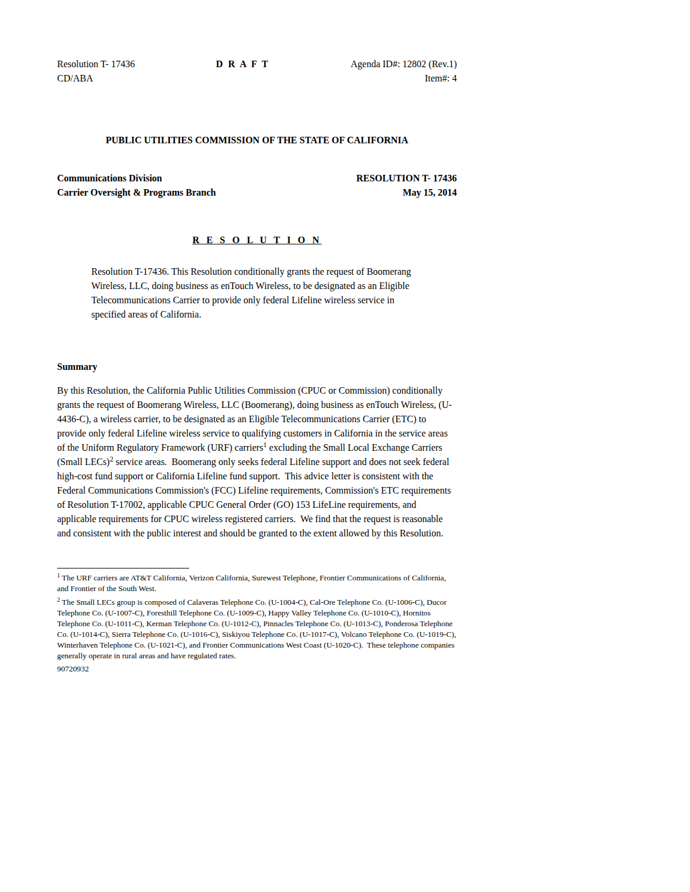Resolution T- 17436 CD/ABA
D R A F T
Agenda ID#: 12802 (Rev.1) Item#: 4
PUBLIC UTILITIES COMMISSION OF THE STATE OF CALIFORNIA
Communications Division Carrier Oversight & Programs Branch
RESOLUTION T- 17436 May 15, 2014
R E S O L U T I O N
Resolution T-17436. This Resolution conditionally grants the request of Boomerang Wireless, LLC, doing business as enTouch Wireless, to be designated as an Eligible Telecommunications Carrier to provide only federal Lifeline wireless service in specified areas of California.
Summary
By this Resolution, the California Public Utilities Commission (CPUC or Commission) conditionally grants the request of Boomerang Wireless, LLC (Boomerang), doing business as enTouch Wireless, (U-4436-C), a wireless carrier, to be designated as an Eligible Telecommunications Carrier (ETC) to provide only federal Lifeline wireless service to qualifying customers in California in the service areas of the Uniform Regulatory Framework (URF) carriers1 excluding the Small Local Exchange Carriers (Small LECs)2 service areas. Boomerang only seeks federal Lifeline support and does not seek federal high-cost fund support or California Lifeline fund support. This advice letter is consistent with the Federal Communications Commission's (FCC) Lifeline requirements, Commission's ETC requirements of Resolution T-17002, applicable CPUC General Order (GO) 153 LifeLine requirements, and applicable requirements for CPUC wireless registered carriers. We find that the request is reasonable and consistent with the public interest and should be granted to the extent allowed by this Resolution.
1 The URF carriers are AT&T California, Verizon California, Surewest Telephone, Frontier Communications of California, and Frontier of the South West.
2 The Small LECs group is composed of Calaveras Telephone Co. (U-1004-C), Cal-Ore Telephone Co. (U-1006-C), Ducor Telephone Co. (U-1007-C), Foresthill Telephone Co. (U-1009-C), Happy Valley Telephone Co. (U-1010-C), Hornitos Telephone Co. (U-1011-C), Kerman Telephone Co. (U-1012-C), Pinnacles Telephone Co. (U-1013-C), Ponderosa Telephone Co. (U-1014-C), Sierra Telephone Co. (U-1016-C), Siskiyou Telephone Co. (U-1017-C), Volcano Telephone Co. (U-1019-C), Winterhaven Telephone Co. (U-1021-C), and Frontier Communications West Coast (U-1020-C). These telephone companies generally operate in rural areas and have regulated rates.
90720932